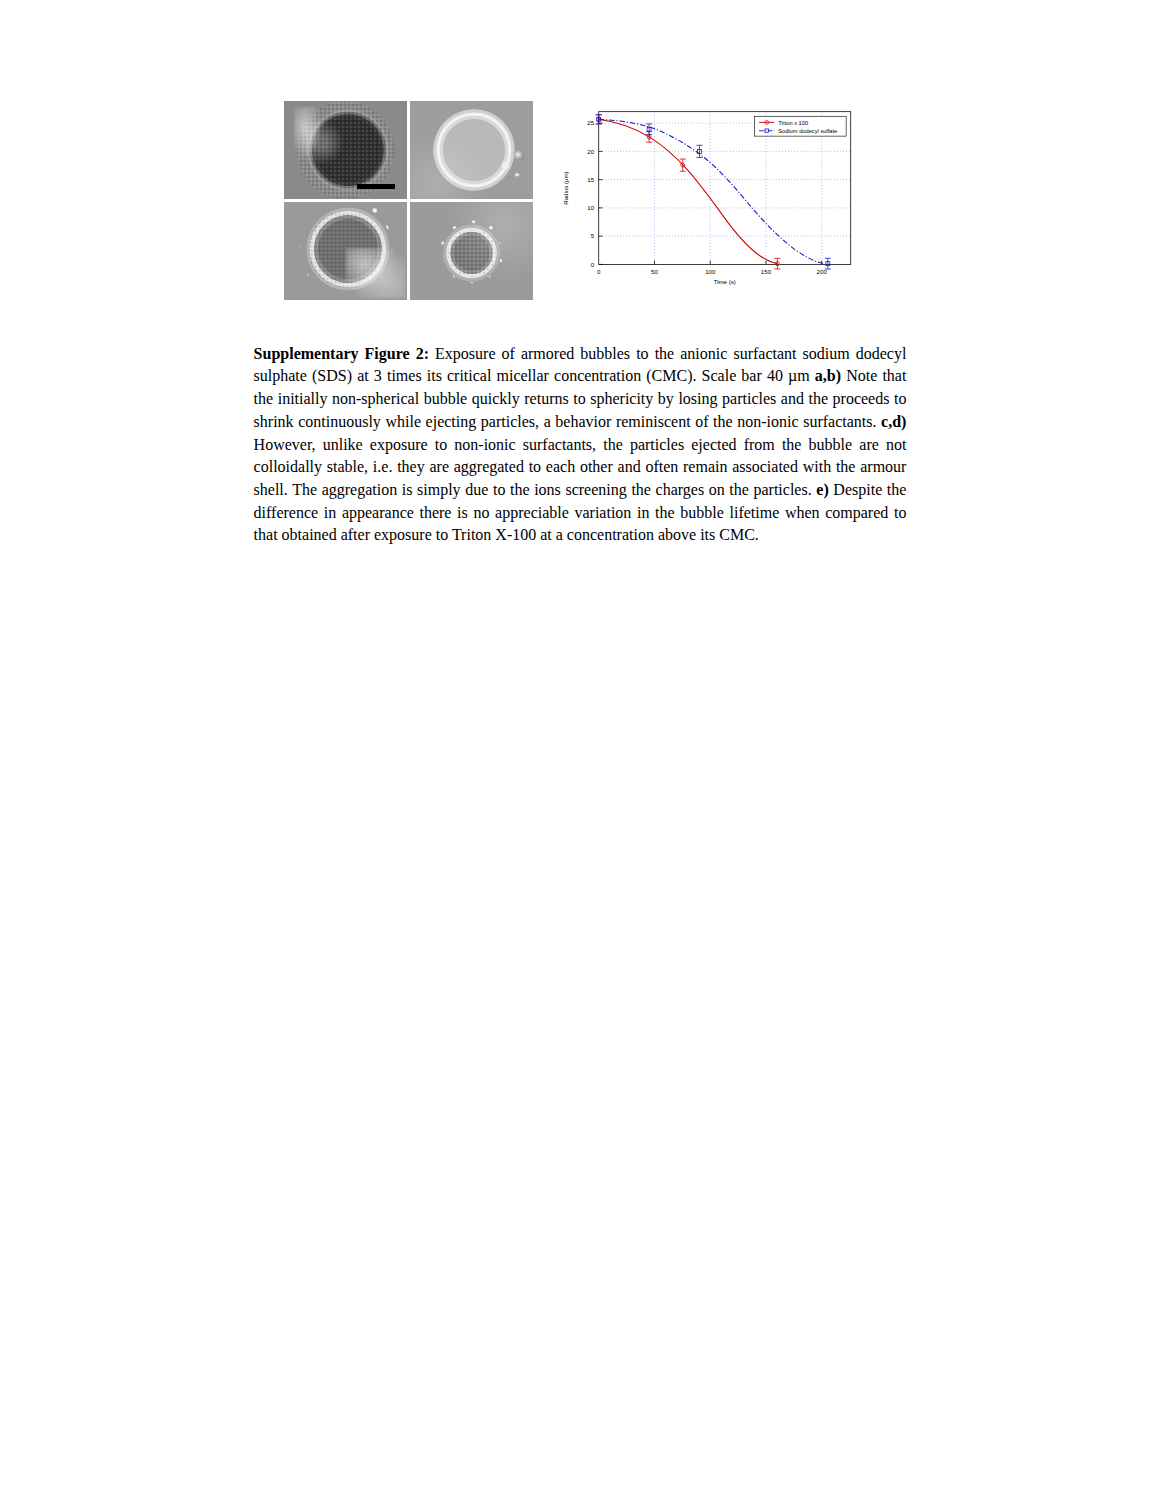0 50 100 150 200 0 5 10 15 20 25 Time (s) Radius (µm) Triton x 100 Sodium dodecyl sulfate
Supplementary Figure 2: Exposure of armored bubbles to the anionic surfactant sodium dodecyl sulphate (SDS) at 3 times its critical micellar concentration (CMC). Scale bar 40 µm a,b) Note that the initially non-spherical bubble quickly returns to sphericity by losing particles and the proceeds to shrink continuously while ejecting particles, a behavior reminiscent of the non-ionic surfactants. c,d) However, unlike exposure to non-ionic surfactants, the particles ejected from the bubble are not colloidally stable, i.e. they are aggregated to each other and often remain associated with the armour shell. The aggregation is simply due to the ions screening the charges on the particles. e) Despite the difference in appearance there is no appreciable variation in the bubble lifetime when compared to that obtained after exposure to Triton X-100 at a concentration above its CMC.